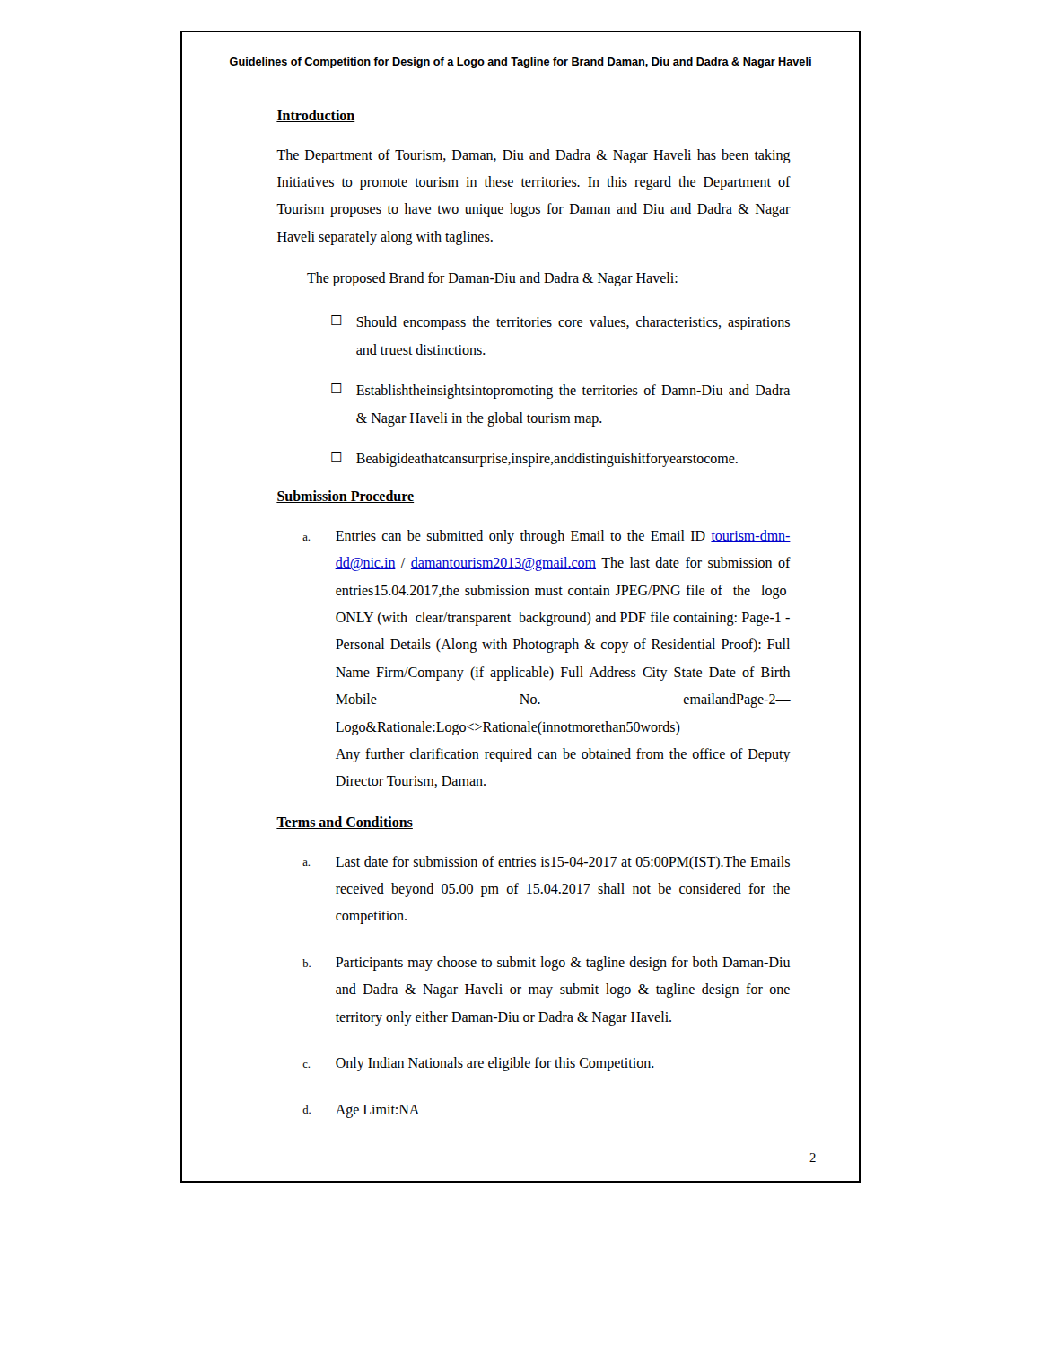Guidelines of Competition for Design of a Logo and Tagline for Brand Daman, Diu and Dadra & Nagar Haveli
Introduction
The Department of Tourism, Daman, Diu and Dadra & Nagar Haveli has been taking Initiatives to promote tourism in these territories. In this regard the Department of Tourism proposes to have two unique logos for Daman and Diu and Dadra & Nagar Haveli separately along with taglines.
The proposed Brand for Daman-Diu and Dadra & Nagar Haveli:
Should encompass the territories core values, characteristics, aspirations and truest distinctions.
Establishtheinsightsintopromoting the territories of Damn-Diu and Dadra & Nagar Haveli in the global tourism map.
Beabigideathatcansurprise,inspire,anddistinguishitforyearstocome.
Submission Procedure
Entries can be submitted only through Email to the Email ID tourism-dmn-dd@nic.in / damantourism2013@gmail.com The last date for submission of entries15.04.2017,the submission must contain JPEG/PNG file of the logo ONLY (with clear/transparent background) and PDF file containing: Page-1 - Personal Details (Along with Photograph & copy of Residential Proof): Full Name Firm/Company (if applicable) Full Address City State Date of Birth Mobile No. emailandPage-2—Logo&Rationale:Logo<>Rationale(innotmorethan50words)
Any further clarification required can be obtained from the office of Deputy Director Tourism, Daman.
Terms and Conditions
Last date for submission of entries is15-04-2017 at 05:00PM(IST).The Emails received beyond 05.00 pm of 15.04.2017 shall not be considered for the competition.
Participants may choose to submit logo & tagline design for both Daman-Diu and Dadra & Nagar Haveli or may submit logo & tagline design for one territory only either Daman-Diu or Dadra & Nagar Haveli.
Only Indian Nationals are eligible for this Competition.
Age Limit:NA
2